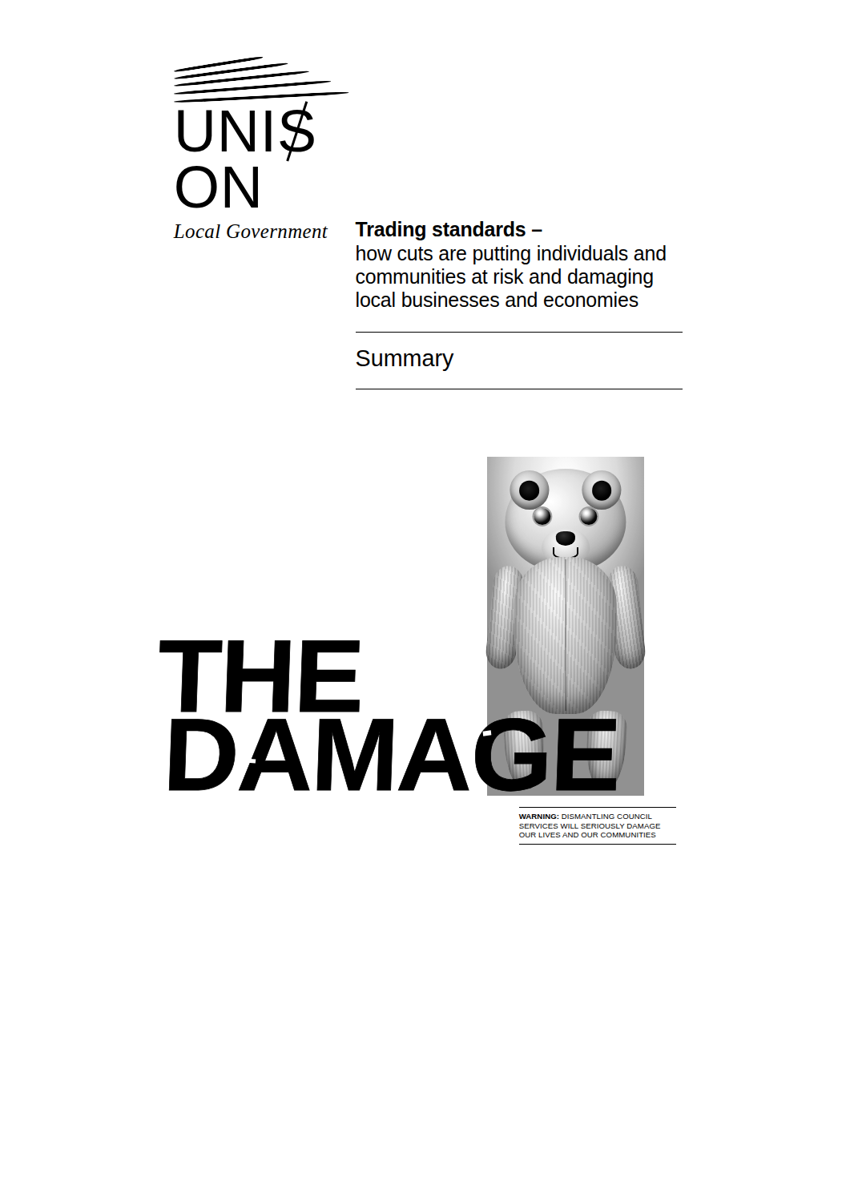UNISON
Local Government
Trading standards –
how cuts are putting individuals and communities at risk and damaging local businesses and economies
Summary
The
Damage
Warning: Dismantling council services will seriously damage our lives and our communities